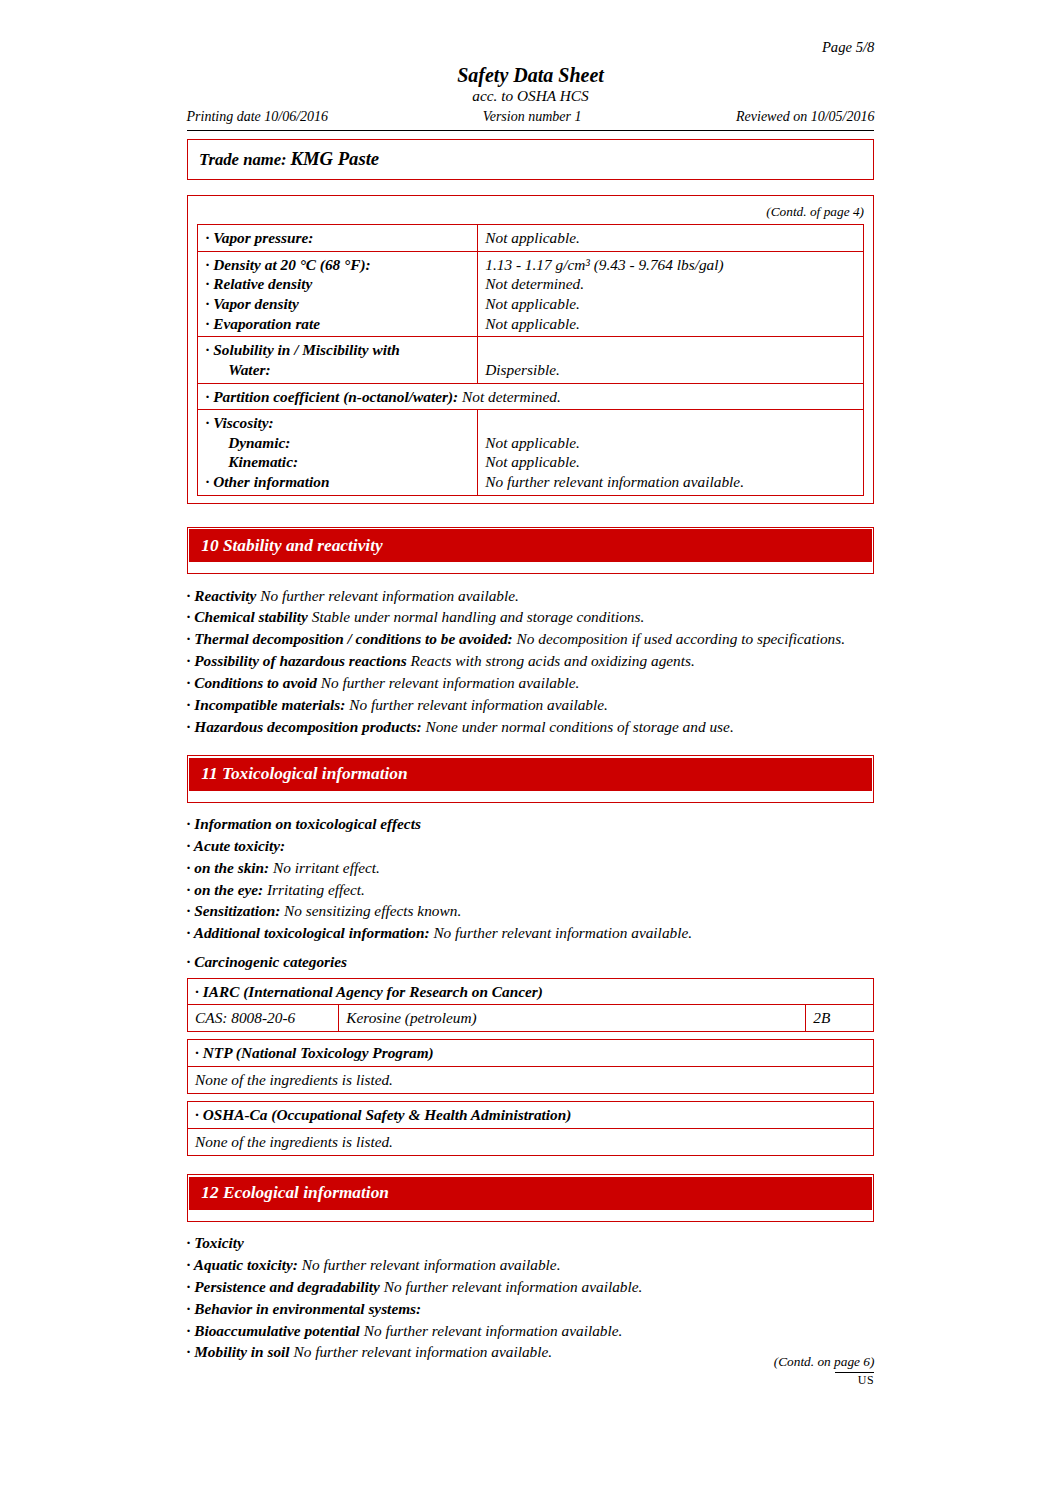Page 5/8
Safety Data Sheet acc. to OSHA HCS
Printing date 10/06/2016 Version number 1 Reviewed on 10/05/2016
Trade name: KMG Paste
(Contd. of page 4)
| · Vapor pressure: | Not applicable. |
| · Density at 20 °C (68 °F): · Relative density · Vapor density · Evaporation rate | 1.13 - 1.17 g/cm³ (9.43 - 9.764 lbs/gal) Not determined. Not applicable. Not applicable. |
| · Solubility in / Miscibility with Water: | Dispersible. |
| · Partition coefficient (n-octanol/water): Not determined. |
| · Viscosity: Dynamic: Kinematic: · Other information | Not applicable. Not applicable. No further relevant information available. |
10 Stability and reactivity
· Reactivity No further relevant information available.
· Chemical stability Stable under normal handling and storage conditions.
· Thermal decomposition / conditions to be avoided: No decomposition if used according to specifications.
· Possibility of hazardous reactions Reacts with strong acids and oxidizing agents.
· Conditions to avoid No further relevant information available.
· Incompatible materials: No further relevant information available.
· Hazardous decomposition products: None under normal conditions of storage and use.
11 Toxicological information
· Information on toxicological effects
· Acute toxicity:
· on the skin: No irritant effect.
· on the eye: Irritating effect.
· Sensitization: No sensitizing effects known.
· Additional toxicological information: No further relevant information available.
· Carcinogenic categories
| · IARC (International Agency for Research on Cancer) |
| --- |
| CAS: 8008-20-6 | Kerosine (petroleum) | 2B |
| · NTP (National Toxicology Program) |
| --- |
| None of the ingredients is listed. |
| · OSHA-Ca (Occupational Safety & Health Administration) |
| --- |
| None of the ingredients is listed. |
12 Ecological information
· Toxicity
· Aquatic toxicity: No further relevant information available.
· Persistence and degradability No further relevant information available.
· Behavior in environmental systems:
· Bioaccumulative potential No further relevant information available.
· Mobility in soil No further relevant information available.
(Contd. on page 6)
US